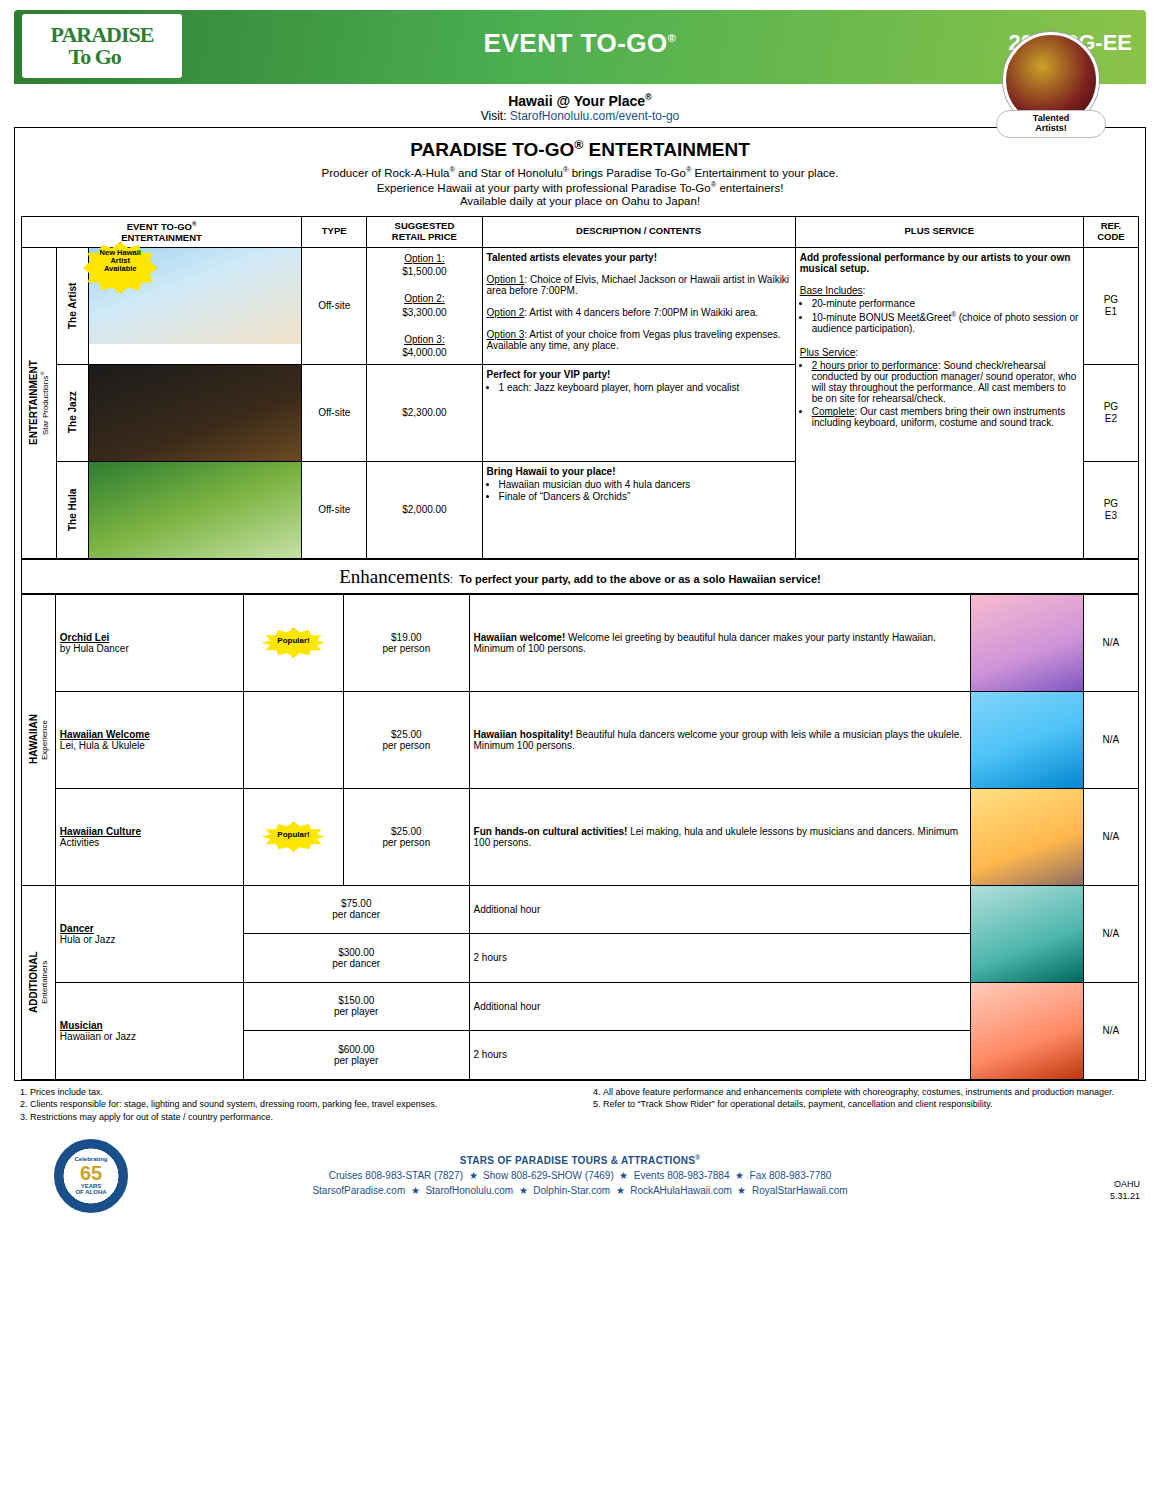PARADISE To Go
EVENT TO-GO®
2022 PG-EE
Talented
Artists!
Hawaii @ Your Place®
Visit: StarofHonolulu.com/event-to-go
PARADISE TO-GO® ENTERTAINMENT
Producer of Rock-A-Hula® and Star of Honolulu® brings Paradise To-Go® Entertainment to your place.
Experience Hawaii at your party with professional Paradise To-Go® entertainers!
Available daily at your place on Oahu to Japan!
| EVENT TO-GO ® ENTERTAINMENT | TYPE | SUGGESTED RETAIL PRICE | DESCRIPTION / CONTENTS | PLUS SERVICE | REF. CODE |
| --- | --- | --- | --- | --- | --- |
| ENTERTAINMENT Star Productions ® | The Artist | New Hawaii Artist Available | Off-site | Option 1: $1,500.00 Option 2: $3,300.00 Option 3: $4,000.00 | Talented artists elevates your party! Option 1 : Choice of Elvis, Michael Jackson or Hawaii artist in Waikiki area before 7:00PM. Option 2 : Artist with 4 dancers before 7:00PM in Waikiki area. Option 3 : Artist of your choice from Vegas plus traveling expenses. Available any time, any place. | Add professional performance by our artists to your own musical setup. Base Includes : 20-minute performance 10-minute BONUS Meet&Greet ® (choice of photo session or audience participation). Plus Service : 2 hours prior to performance : Sound check/rehearsal conducted by our production manager/ sound operator, who will stay throughout the performance. All cast members to be on site for rehearsal/check. Complete : Our cast members bring their own instruments including keyboard, uniform, costume and sound track. | PG E1 |
| The Jazz | | Off-site | $2,300.00 | Perfect for your VIP party! 1 each: Jazz keyboard player, horn player and vocalist | PG E2 |
| The Hula | | Off-site | $2,000.00 | Bring Hawaii to your place! Hawaiian musician duo with 4 hula dancers Finale of “Dancers & Orchids” | PG E3 |
| Enhancements : To perfect your party, add to the above or as a solo Hawaiian service! |
| HAWAIIAN Experience | Orchid Lei by Hula Dancer | Popular! | $19.00 per person | Hawaiian welcome! Welcome lei greeting by beautiful hula dancer makes your party instantly Hawaiian. Minimum of 100 persons. | | N/A |
| Hawaiian Welcome Lei, Hula & Ukulele | | $25.00 per person | Hawaiian hospitality! Beautiful hula dancers welcome your group with leis while a musician plays the ukulele. Minimum 100 persons. | | N/A |
| Hawaiian Culture Activities | Popular! | $25.00 per person | Fun hands-on cultural activities! Lei making, hula and ukulele lessons by musicians and dancers. Minimum 100 persons. | | N/A |
| ADDITIONAL Entertainers | Dancer Hula or Jazz | $75.00 per dancer | Additional hour | | N/A |
| $300.00 per dancer | 2 hours |
| Musician Hawaiian or Jazz | $150.00 per player | Additional hour | | N/A |
| $600.00 per player | 2 hours |
Prices include tax.
Clients responsible for: stage, lighting and sound system, dressing room, parking fee, travel expenses.
Restrictions may apply for out of state / country performance.
All above feature performance and enhancements complete with choreography, costumes, instruments and production manager.
Refer to “Track Show Rider” for operational details, payment, cancellation and client responsibility.
Celebrating 65 YEARS OF ALOHA
STARS OF PARADISE TOURS & ATTRACTIONS®
Cruises 808-983-STAR (7827) ★ Show 808-629-SHOW (7469) ★ Events 808-983-7884 ★ Fax 808-983-7780
StarsofParadise.com ★ StarofHonolulu.com ★ Dolphin-Star.com ★ RockAHulaHawaii.com ★ RoyalStarHawaii.com
OAHU
5.31.21